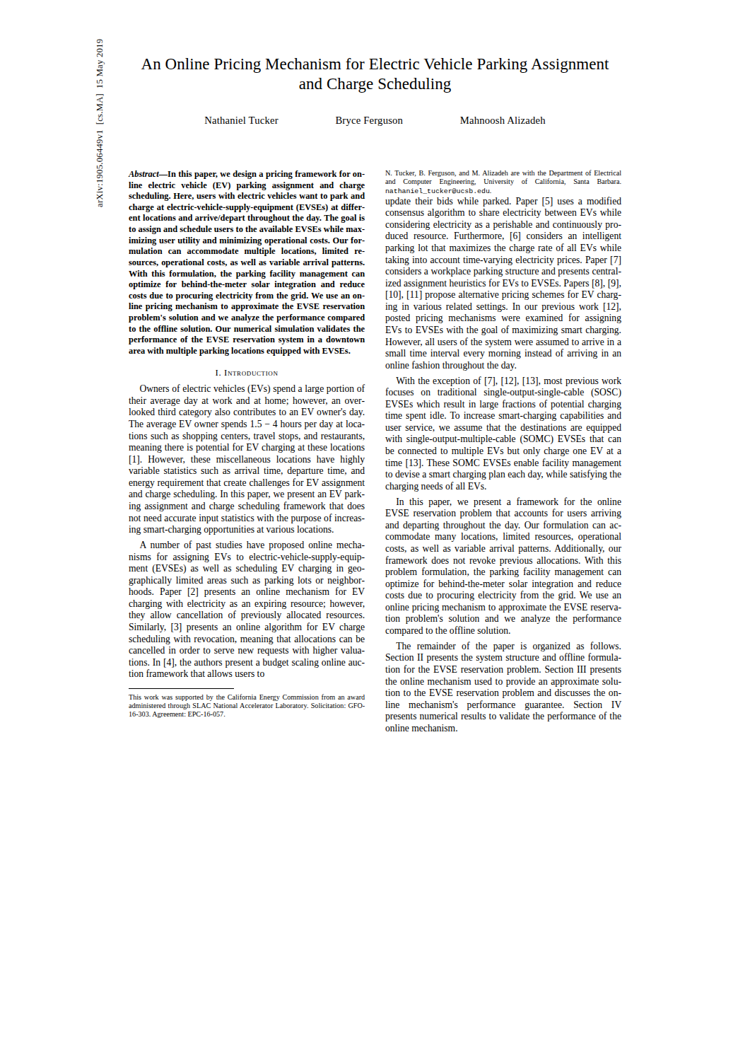arXiv:1905.06449v1 [cs.MA] 15 May 2019
An Online Pricing Mechanism for Electric Vehicle Parking Assignment
and Charge Scheduling
Nathaniel Tucker Bryce Ferguson Mahnoosh Alizadeh
Abstract—In this paper, we design a pricing framework for online electric vehicle (EV) parking assignment and charge scheduling. Here, users with electric vehicles want to park and charge at electric-vehicle-supply-equipment (EVSEs) at different locations and arrive/depart throughout the day. The goal is to assign and schedule users to the available EVSEs while maximizing user utility and minimizing operational costs. Our formulation can accommodate multiple locations, limited resources, operational costs, as well as variable arrival patterns. With this formulation, the parking facility management can optimize for behind-the-meter solar integration and reduce costs due to procuring electricity from the grid. We use an online pricing mechanism to approximate the EVSE reservation problem's solution and we analyze the performance compared to the offline solution. Our numerical simulation validates the performance of the EVSE reservation system in a downtown area with multiple parking locations equipped with EVSEs.
I. Introduction
Owners of electric vehicles (EVs) spend a large portion of their average day at work and at home; however, an overlooked third category also contributes to an EV owner's day. The average EV owner spends 1.5 − 4 hours per day at locations such as shopping centers, travel stops, and restaurants, meaning there is potential for EV charging at these locations [1]. However, these miscellaneous locations have highly variable statistics such as arrival time, departure time, and energy requirement that create challenges for EV assignment and charge scheduling. In this paper, we present an EV parking assignment and charge scheduling framework that does not need accurate input statistics with the purpose of increasing smart-charging opportunities at various locations.
A number of past studies have proposed online mechanisms for assigning EVs to electric-vehicle-supply-equipment (EVSEs) as well as scheduling EV charging in geographically limited areas such as parking lots or neighborhoods. Paper [2] presents an online mechanism for EV charging with electricity as an expiring resource; however, they allow cancellation of previously allocated resources. Similarly, [3] presents an online algorithm for EV charge scheduling with revocation, meaning that allocations can be cancelled in order to serve new requests with higher valuations. In [4], the authors present a budget scaling online auction framework that allows users to
This work was supported by the California Energy Commission from an award administered through SLAC National Accelerator Laboratory. Solicitation: GFO-16-303. Agreement: EPC-16-057.
N. Tucker, B. Ferguson, and M. Alizadeh are with the Department of Electrical and Computer Engineering, University of California, Santa Barbara. nathaniel_tucker@ucsb.edu.
update their bids while parked. Paper [5] uses a modified consensus algorithm to share electricity between EVs while considering electricity as a perishable and continuously produced resource. Furthermore, [6] considers an intelligent parking lot that maximizes the charge rate of all EVs while taking into account time-varying electricity prices. Paper [7] considers a workplace parking structure and presents centralized assignment heuristics for EVs to EVSEs. Papers [8], [9], [10], [11] propose alternative pricing schemes for EV charging in various related settings. In our previous work [12], posted pricing mechanisms were examined for assigning EVs to EVSEs with the goal of maximizing smart charging. However, all users of the system were assumed to arrive in a small time interval every morning instead of arriving in an online fashion throughout the day.
With the exception of [7], [12], [13], most previous work focuses on traditional single-output-single-cable (SOSC) EVSEs which result in large fractions of potential charging time spent idle. To increase smart-charging capabilities and user service, we assume that the destinations are equipped with single-output-multiple-cable (SOMC) EVSEs that can be connected to multiple EVs but only charge one EV at a time [13]. These SOMC EVSEs enable facility management to devise a smart charging plan each day, while satisfying the charging needs of all EVs.
In this paper, we present a framework for the online EVSE reservation problem that accounts for users arriving and departing throughout the day. Our formulation can accommodate many locations, limited resources, operational costs, as well as variable arrival patterns. Additionally, our framework does not revoke previous allocations. With this problem formulation, the parking facility management can optimize for behind-the-meter solar integration and reduce costs due to procuring electricity from the grid. We use an online pricing mechanism to approximate the EVSE reservation problem's solution and we analyze the performance compared to the offline solution.
The remainder of the paper is organized as follows. Section II presents the system structure and offline formulation for the EVSE reservation problem. Section III presents the online mechanism used to provide an approximate solution to the EVSE reservation problem and discusses the online mechanism's performance guarantee. Section IV presents numerical results to validate the performance of the online mechanism.